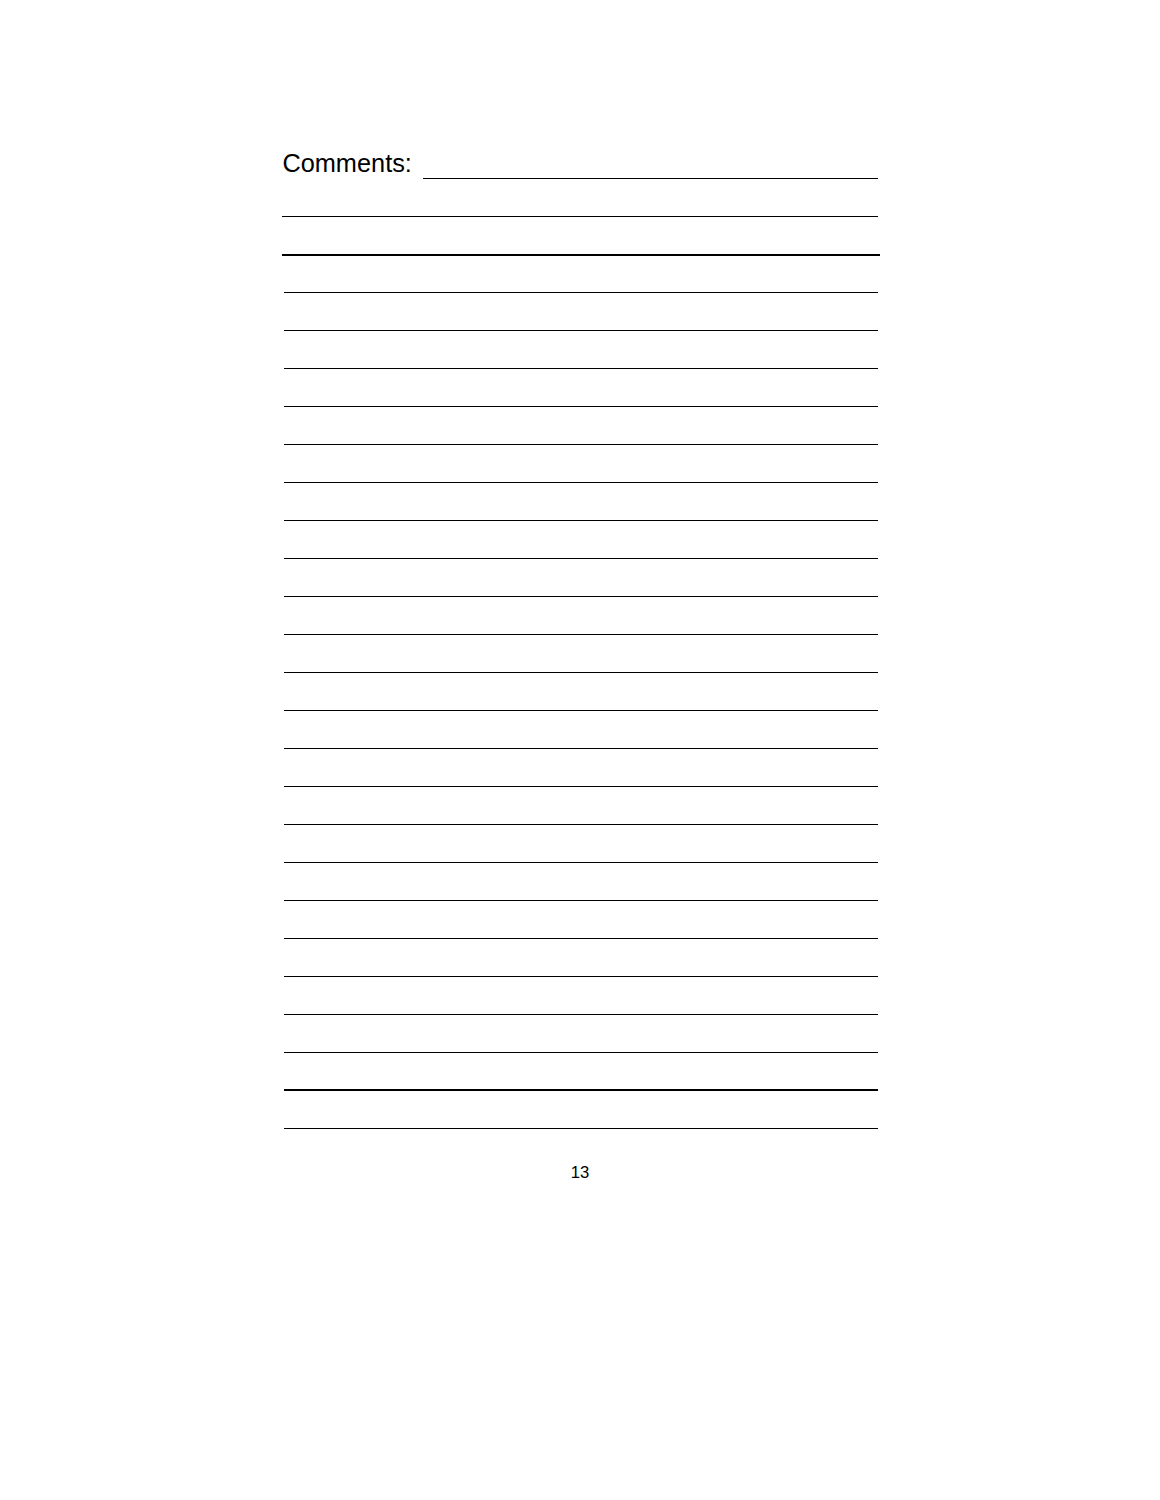Comments:
13